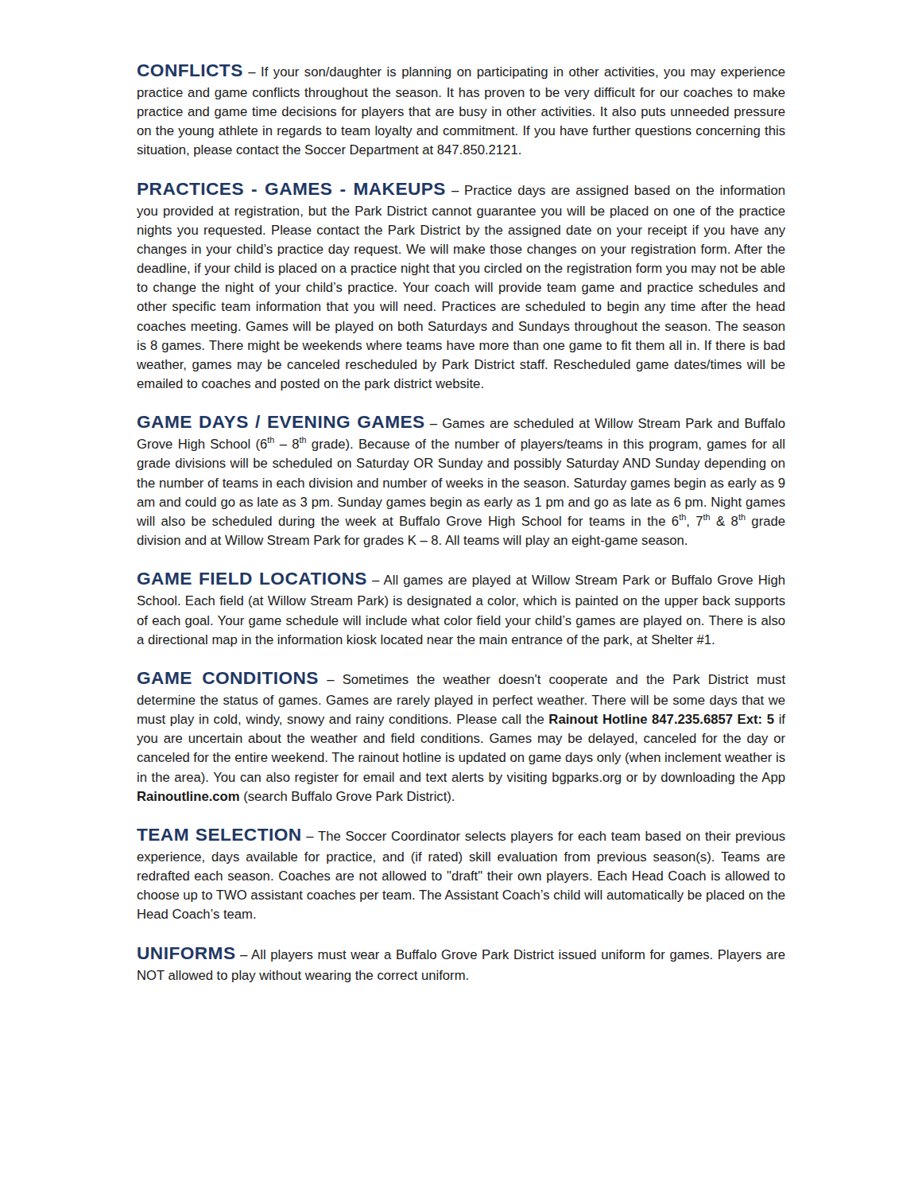CONFLICTS
– If your son/daughter is planning on participating in other activities, you may experience practice and game conflicts throughout the season. It has proven to be very difficult for our coaches to make practice and game time decisions for players that are busy in other activities. It also puts unneeded pressure on the young athlete in regards to team loyalty and commitment. If you have further questions concerning this situation, please contact the Soccer Department at 847.850.2121.
PRACTICES - GAMES - MAKEUPS
– Practice days are assigned based on the information you provided at registration, but the Park District cannot guarantee you will be placed on one of the practice nights you requested. Please contact the Park District by the assigned date on your receipt if you have any changes in your child’s practice day request. We will make those changes on your registration form. After the deadline, if your child is placed on a practice night that you circled on the registration form you may not be able to change the night of your child’s practice. Your coach will provide team game and practice schedules and other specific team information that you will need. Practices are scheduled to begin any time after the head coaches meeting. Games will be played on both Saturdays and Sundays throughout the season. The season is 8 games. There might be weekends where teams have more than one game to fit them all in. If there is bad weather, games may be canceled rescheduled by Park District staff. Rescheduled game dates/times will be emailed to coaches and posted on the park district website.
GAME DAYS / EVENING GAMES
– Games are scheduled at Willow Stream Park and Buffalo Grove High School (6th – 8th grade). Because of the number of players/teams in this program, games for all grade divisions will be scheduled on Saturday OR Sunday and possibly Saturday AND Sunday depending on the number of teams in each division and number of weeks in the season. Saturday games begin as early as 9 am and could go as late as 3 pm. Sunday games begin as early as 1 pm and go as late as 6 pm. Night games will also be scheduled during the week at Buffalo Grove High School for teams in the 6th, 7th & 8th grade division and at Willow Stream Park for grades K – 8. All teams will play an eight-game season.
GAME FIELD LOCATIONS
– All games are played at Willow Stream Park or Buffalo Grove High School. Each field (at Willow Stream Park) is designated a color, which is painted on the upper back supports of each goal. Your game schedule will include what color field your child’s games are played on. There is also a directional map in the information kiosk located near the main entrance of the park, at Shelter #1.
GAME CONDITIONS
– Sometimes the weather doesn't cooperate and the Park District must determine the status of games. Games are rarely played in perfect weather. There will be some days that we must play in cold, windy, snowy and rainy conditions. Please call the Rainout Hotline 847.235.6857 Ext: 5 if you are uncertain about the weather and field conditions. Games may be delayed, canceled for the day or canceled for the entire weekend. The rainout hotline is updated on game days only (when inclement weather is in the area). You can also register for email and text alerts by visiting bgparks.org or by downloading the App Rainoutline.com (search Buffalo Grove Park District).
TEAM SELECTION
– The Soccer Coordinator selects players for each team based on their previous experience, days available for practice, and (if rated) skill evaluation from previous season(s). Teams are redrafted each season. Coaches are not allowed to "draft" their own players. Each Head Coach is allowed to choose up to TWO assistant coaches per team. The Assistant Coach’s child will automatically be placed on the Head Coach’s team.
UNIFORMS
– All players must wear a Buffalo Grove Park District issued uniform for games. Players are NOT allowed to play without wearing the correct uniform.